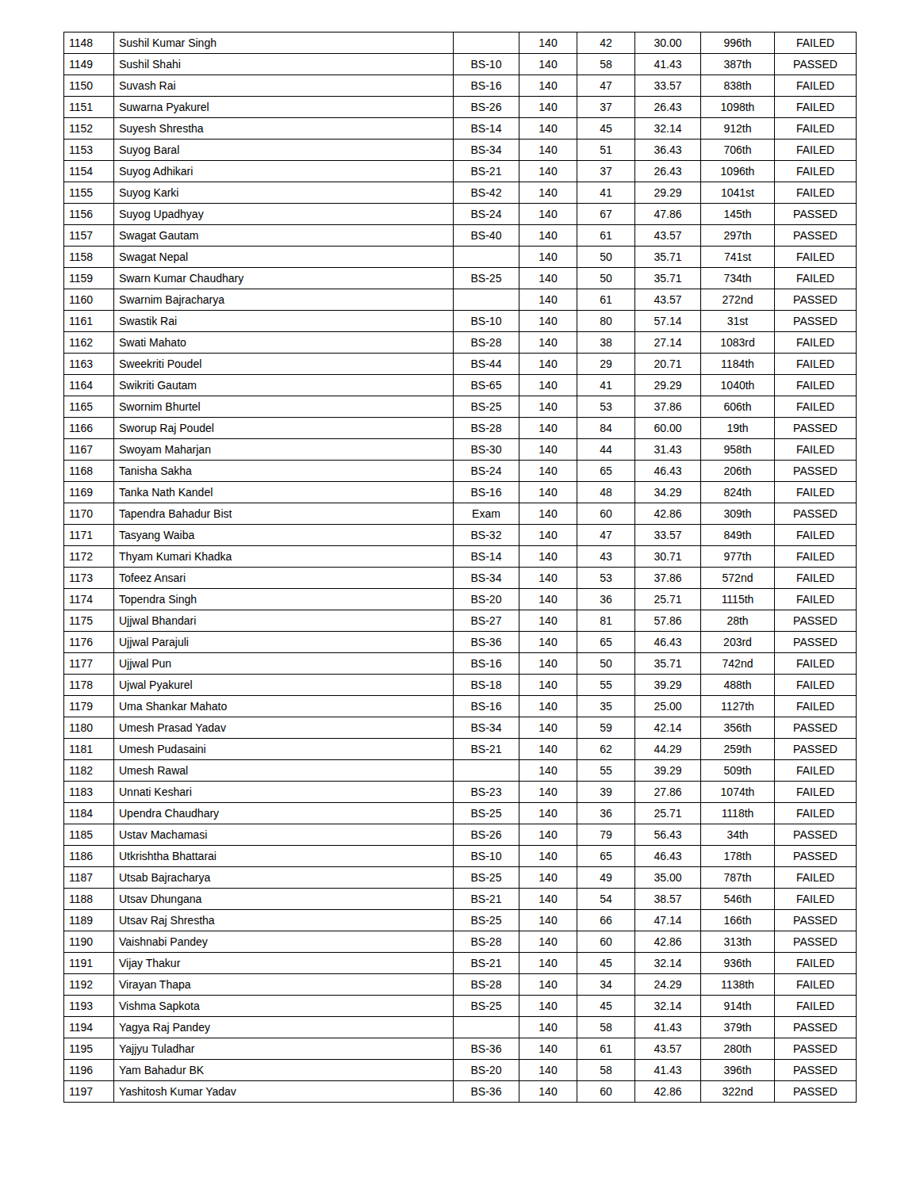| 1148 | Sushil Kumar Singh | | 140 | 42 | 30.00 | 996th | FAILED |
| 1149 | Sushil Shahi | BS-10 | 140 | 58 | 41.43 | 387th | PASSED |
| 1150 | Suvash Rai | BS-16 | 140 | 47 | 33.57 | 838th | FAILED |
| 1151 | Suwarna Pyakurel | BS-26 | 140 | 37 | 26.43 | 1098th | FAILED |
| 1152 | Suyesh Shrestha | BS-14 | 140 | 45 | 32.14 | 912th | FAILED |
| 1153 | Suyog Baral | BS-34 | 140 | 51 | 36.43 | 706th | FAILED |
| 1154 | Suyog Adhikari | BS-21 | 140 | 37 | 26.43 | 1096th | FAILED |
| 1155 | Suyog Karki | BS-42 | 140 | 41 | 29.29 | 1041st | FAILED |
| 1156 | Suyog Upadhyay | BS-24 | 140 | 67 | 47.86 | 145th | PASSED |
| 1157 | Swagat Gautam | BS-40 | 140 | 61 | 43.57 | 297th | PASSED |
| 1158 | Swagat Nepal | | 140 | 50 | 35.71 | 741st | FAILED |
| 1159 | Swarn Kumar Chaudhary | BS-25 | 140 | 50 | 35.71 | 734th | FAILED |
| 1160 | Swarnim Bajracharya | | 140 | 61 | 43.57 | 272nd | PASSED |
| 1161 | Swastik Rai | BS-10 | 140 | 80 | 57.14 | 31st | PASSED |
| 1162 | Swati Mahato | BS-28 | 140 | 38 | 27.14 | 1083rd | FAILED |
| 1163 | Sweekriti Poudel | BS-44 | 140 | 29 | 20.71 | 1184th | FAILED |
| 1164 | Swikriti Gautam | BS-65 | 140 | 41 | 29.29 | 1040th | FAILED |
| 1165 | Swornim Bhurtel | BS-25 | 140 | 53 | 37.86 | 606th | FAILED |
| 1166 | Sworup Raj Poudel | BS-28 | 140 | 84 | 60.00 | 19th | PASSED |
| 1167 | Swoyam Maharjan | BS-30 | 140 | 44 | 31.43 | 958th | FAILED |
| 1168 | Tanisha Sakha | BS-24 | 140 | 65 | 46.43 | 206th | PASSED |
| 1169 | Tanka Nath Kandel | BS-16 | 140 | 48 | 34.29 | 824th | FAILED |
| 1170 | Tapendra Bahadur Bist | Exam | 140 | 60 | 42.86 | 309th | PASSED |
| 1171 | Tasyang Waiba | BS-32 | 140 | 47 | 33.57 | 849th | FAILED |
| 1172 | Thyam Kumari Khadka | BS-14 | 140 | 43 | 30.71 | 977th | FAILED |
| 1173 | Tofeez Ansari | BS-34 | 140 | 53 | 37.86 | 572nd | FAILED |
| 1174 | Topendra Singh | BS-20 | 140 | 36 | 25.71 | 1115th | FAILED |
| 1175 | Ujjwal Bhandari | BS-27 | 140 | 81 | 57.86 | 28th | PASSED |
| 1176 | Ujjwal Parajuli | BS-36 | 140 | 65 | 46.43 | 203rd | PASSED |
| 1177 | Ujjwal Pun | BS-16 | 140 | 50 | 35.71 | 742nd | FAILED |
| 1178 | Ujwal Pyakurel | BS-18 | 140 | 55 | 39.29 | 488th | FAILED |
| 1179 | Uma Shankar Mahato | BS-16 | 140 | 35 | 25.00 | 1127th | FAILED |
| 1180 | Umesh Prasad Yadav | BS-34 | 140 | 59 | 42.14 | 356th | PASSED |
| 1181 | Umesh Pudasaini | BS-21 | 140 | 62 | 44.29 | 259th | PASSED |
| 1182 | Umesh Rawal | | 140 | 55 | 39.29 | 509th | FAILED |
| 1183 | Unnati Keshari | BS-23 | 140 | 39 | 27.86 | 1074th | FAILED |
| 1184 | Upendra Chaudhary | BS-25 | 140 | 36 | 25.71 | 1118th | FAILED |
| 1185 | Ustav Machamasi | BS-26 | 140 | 79 | 56.43 | 34th | PASSED |
| 1186 | Utkrishtha Bhattarai | BS-10 | 140 | 65 | 46.43 | 178th | PASSED |
| 1187 | Utsab Bajracharya | BS-25 | 140 | 49 | 35.00 | 787th | FAILED |
| 1188 | Utsav Dhungana | BS-21 | 140 | 54 | 38.57 | 546th | FAILED |
| 1189 | Utsav Raj Shrestha | BS-25 | 140 | 66 | 47.14 | 166th | PASSED |
| 1190 | Vaishnabi Pandey | BS-28 | 140 | 60 | 42.86 | 313th | PASSED |
| 1191 | Vijay Thakur | BS-21 | 140 | 45 | 32.14 | 936th | FAILED |
| 1192 | Virayan Thapa | BS-28 | 140 | 34 | 24.29 | 1138th | FAILED |
| 1193 | Vishma Sapkota | BS-25 | 140 | 45 | 32.14 | 914th | FAILED |
| 1194 | Yagya Raj Pandey | | 140 | 58 | 41.43 | 379th | PASSED |
| 1195 | Yajjyu Tuladhar | BS-36 | 140 | 61 | 43.57 | 280th | PASSED |
| 1196 | Yam Bahadur BK | BS-20 | 140 | 58 | 41.43 | 396th | PASSED |
| 1197 | Yashitosh Kumar Yadav | BS-36 | 140 | 60 | 42.86 | 322nd | PASSED |